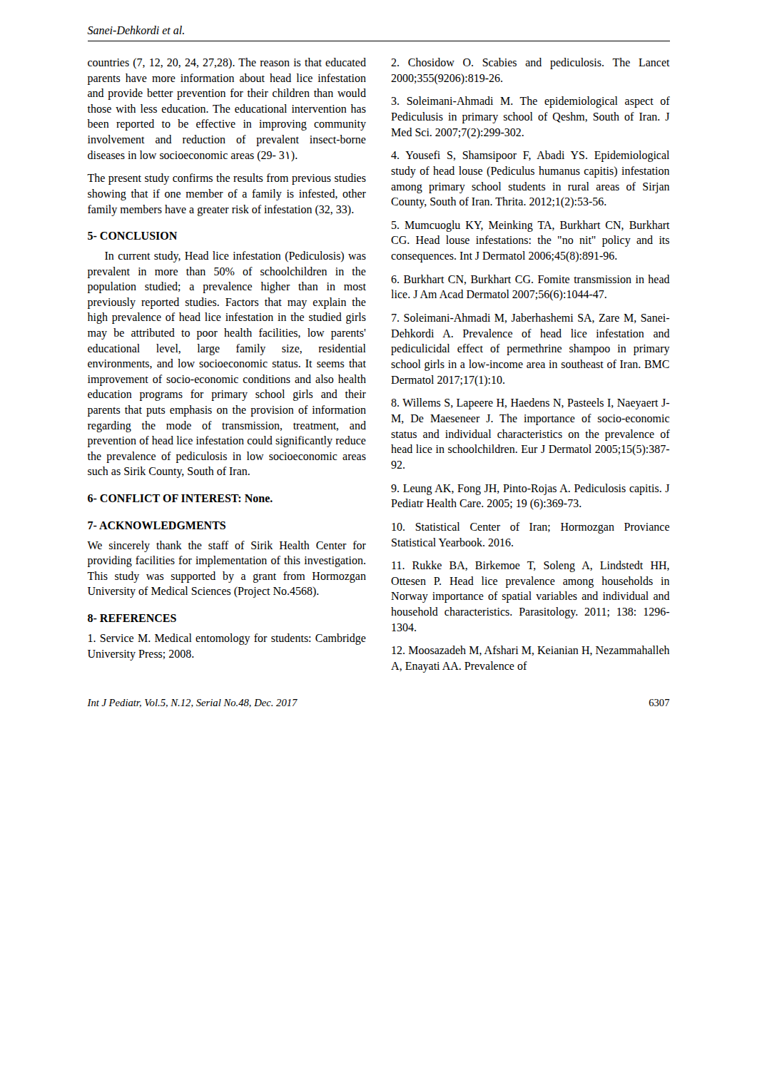Sanei-Dehkordi et al.
countries (7, 12, 20, 24, 27,28). The reason is that educated parents have more information about head lice infestation and provide better prevention for their children than would those with less education. The educational intervention has been reported to be effective in improving community involvement and reduction of prevalent insect-borne diseases in low socioeconomic areas (29- 3١).
The present study confirms the results from previous studies showing that if one member of a family is infested, other family members have a greater risk of infestation (32, 33).
5- CONCLUSION
In current study, Head lice infestation (Pediculosis) was prevalent in more than 50% of schoolchildren in the population studied; a prevalence higher than in most previously reported studies. Factors that may explain the high prevalence of head lice infestation in the studied girls may be attributed to poor health facilities, low parents' educational level, large family size, residential environments, and low socioeconomic status. It seems that improvement of socio-economic conditions and also health education programs for primary school girls and their parents that puts emphasis on the provision of information regarding the mode of transmission, treatment, and prevention of head lice infestation could significantly reduce the prevalence of pediculosis in low socioeconomic areas such as Sirik County, South of Iran.
6- CONFLICT OF INTEREST: None.
7- ACKNOWLEDGMENTS
We sincerely thank the staff of Sirik Health Center for providing facilities for implementation of this investigation. This study was supported by a grant from Hormozgan University of Medical Sciences (Project No.4568).
8- REFERENCES
1. Service M. Medical entomology for students: Cambridge University Press; 2008.
2. Chosidow O. Scabies and pediculosis. The Lancet 2000;355(9206):819-26.
3. Soleimani-Ahmadi M. The epidemiological aspect of Pediculusis in primary school of Qeshm, South of Iran. J Med Sci. 2007;7(2):299-302.
4. Yousefi S, Shamsipoor F, Abadi YS. Epidemiological study of head louse (Pediculus humanus capitis) infestation among primary school students in rural areas of Sirjan County, South of Iran. Thrita. 2012;1(2):53-56.
5. Mumcuoglu KY, Meinking TA, Burkhart CN, Burkhart CG. Head louse infestations: the "no nit" policy and its consequences. Int J Dermatol 2006;45(8):891-96.
6. Burkhart CN, Burkhart CG. Fomite transmission in head lice. J Am Acad Dermatol 2007;56(6):1044-47.
7. Soleimani-Ahmadi M, Jaberhashemi SA, Zare M, Sanei-Dehkordi A. Prevalence of head lice infestation and pediculicidal effect of permethrine shampoo in primary school girls in a low-income area in southeast of Iran. BMC Dermatol 2017;17(1):10.
8. Willems S, Lapeere H, Haedens N, Pasteels I, Naeyaert J-M, De Maeseneer J. The importance of socio-economic status and individual characteristics on the prevalence of head lice in schoolchildren. Eur J Dermatol 2005;15(5):387-92.
9. Leung AK, Fong JH, Pinto-Rojas A. Pediculosis capitis. J Pediatr Health Care. 2005; 19 (6):369-73.
10. Statistical Center of Iran; Hormozgan Proviance Statistical Yearbook. 2016.
11. Rukke BA, Birkemoe T, Soleng A, Lindstedt HH, Ottesen P. Head lice prevalence among households in Norway importance of spatial variables and individual and household characteristics. Parasitology. 2011; 138: 1296-1304.
12. Moosazadeh M, Afshari M, Keianian H, Nezammahalleh A, Enayati AA. Prevalence of
Int J Pediatr, Vol.5, N.12, Serial No.48, Dec. 2017 6307